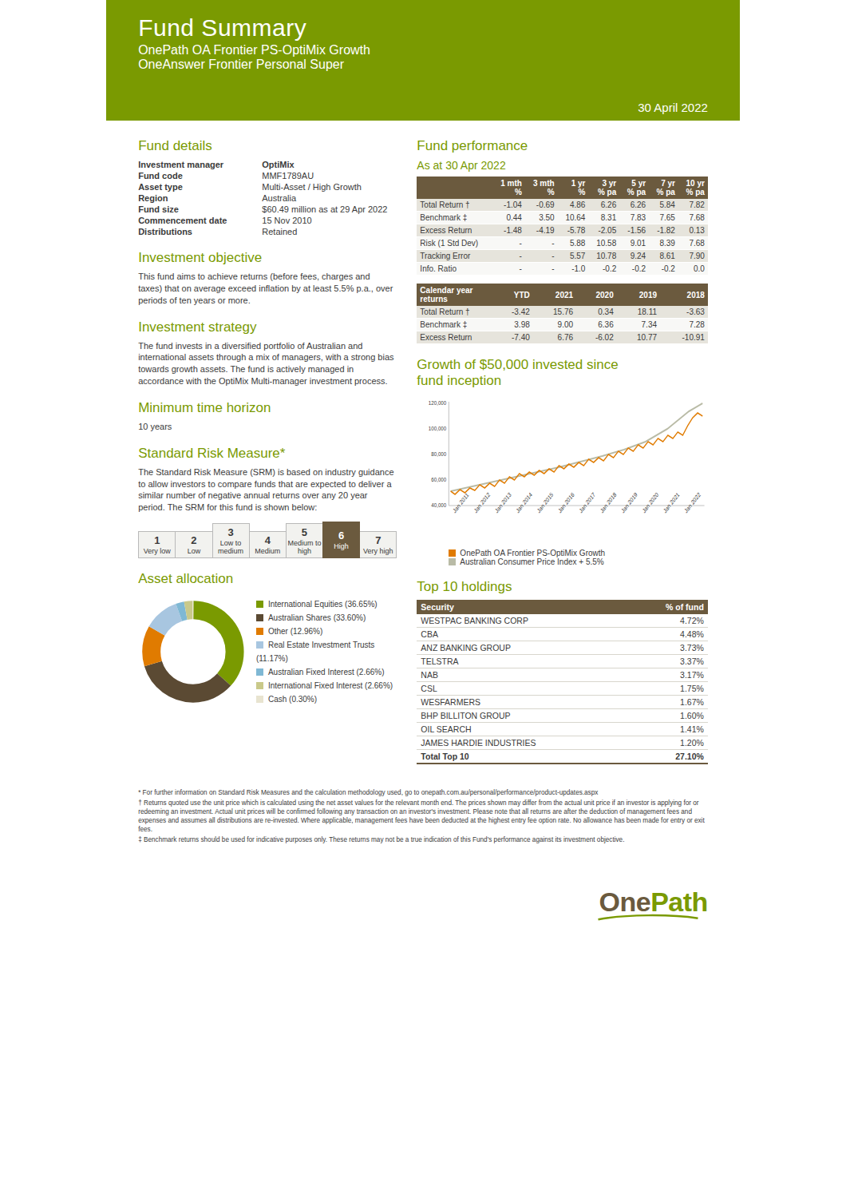Fund Summary
OnePath OA Frontier PS-OptiMix Growth
OneAnswer Frontier Personal Super
30 April 2022
Fund details
| Investment manager | OptiMix |
| Fund code | MMF1789AU |
| Asset type | Multi-Asset / High Growth |
| Region | Australia |
| Fund size | $60.49 million as at 29 Apr 2022 |
| Commencement date | 15 Nov 2010 |
| Distributions | Retained |
Investment objective
This fund aims to achieve returns (before fees, charges and taxes) that on average exceed inflation by at least 5.5% p.a., over periods of ten years or more.
Investment strategy
The fund invests in a diversified portfolio of Australian and international assets through a mix of managers, with a strong bias towards growth assets. The fund is actively managed in accordance with the OptiMix Multi-manager investment process.
Minimum time horizon
10 years
Standard Risk Measure*
The Standard Risk Measure (SRM) is based on industry guidance to allow investors to compare funds that are expected to deliver a similar number of negative annual returns over any 20 year period. The SRM for this fund is shown below:
1 Very low
2 Low
3 Low to medium
4 Medium
5 Medium to high
6 High
7 Very high
Asset allocation
International Equities (36.65%)
Australian Shares (33.60%)
Other (12.96%)
Real Estate Investment Trusts (11.17%)
Australian Fixed Interest (2.66%)
International Fixed Interest (2.66%)
Cash (0.30%)
Fund performance
As at 30 Apr 2022
| | 1 mth % | 3 mth % | 1 yr % | 3 yr % pa | 5 yr % pa | 7 yr % pa | 10 yr % pa |
| --- | --- | --- | --- | --- | --- | --- | --- |
| Total Return † | -1.04 | -0.69 | 4.86 | 6.26 | 6.26 | 5.84 | 7.82 |
| Benchmark ‡ | 0.44 | 3.50 | 10.64 | 8.31 | 7.83 | 7.65 | 7.68 |
| Excess Return | -1.48 | -4.19 | -5.78 | -2.05 | -1.56 | -1.82 | 0.13 |
| Risk (1 Std Dev) | - | - | 5.88 | 10.58 | 9.01 | 8.39 | 7.68 |
| Tracking Error | - | - | 5.57 | 10.78 | 9.24 | 8.61 | 7.90 |
| Info. Ratio | - | - | -1.0 | -0.2 | -0.2 | -0.2 | 0.0 |
| Calendar year returns | YTD | 2021 | 2020 | 2019 | 2018 |
| --- | --- | --- | --- | --- | --- |
| Total Return † | -3.42 | 15.76 | 0.34 | 18.11 | -3.63 |
| Benchmark ‡ | 3.98 | 9.00 | 6.36 | 7.34 | 7.28 |
| Excess Return | -7.40 | 6.76 | -6.02 | 10.77 | -10.91 |
Growth of $50,000 invested since
fund inception
120,000 100,000 80,000 60,000 40,000 Jan 2011 Jan 2012 Jan 2013 Jan 2014 Jan 2015 Jan 2016 Jan 2017 Jan 2018 Jan 2019 Jan 2020 Jan 2021 Jan 2022
OnePath OA Frontier PS-OptiMix Growth
Australian Consumer Price Index + 5.5%
Top 10 holdings
| Security | % of fund |
| --- | --- |
| WESTPAC BANKING CORP | 4.72% |
| CBA | 4.48% |
| ANZ BANKING GROUP | 3.73% |
| TELSTRA | 3.37% |
| NAB | 3.17% |
| CSL | 1.75% |
| WESFARMERS | 1.67% |
| BHP BILLITON GROUP | 1.60% |
| OIL SEARCH | 1.41% |
| JAMES HARDIE INDUSTRIES | 1.20% |
| Total Top 10 | 27.10% |
* For further information on Standard Risk Measures and the calculation methodology used, go to onepath.com.au/personal/performance/product-updates.aspx
† Returns quoted use the unit price which is calculated using the net asset values for the relevant month end. The prices shown may differ from the actual unit price if an investor is applying for or redeeming an investment. Actual unit prices will be confirmed following any transaction on an investor's investment. Please note that all returns are after the deduction of management fees and expenses and assumes all distributions are re-invested. Where applicable, management fees have been deducted at the highest entry fee option rate. No allowance has been made for entry or exit fees.
‡ Benchmark returns should be used for indicative purposes only. These returns may not be a true indication of this Fund's performance against its investment objective.
One Path